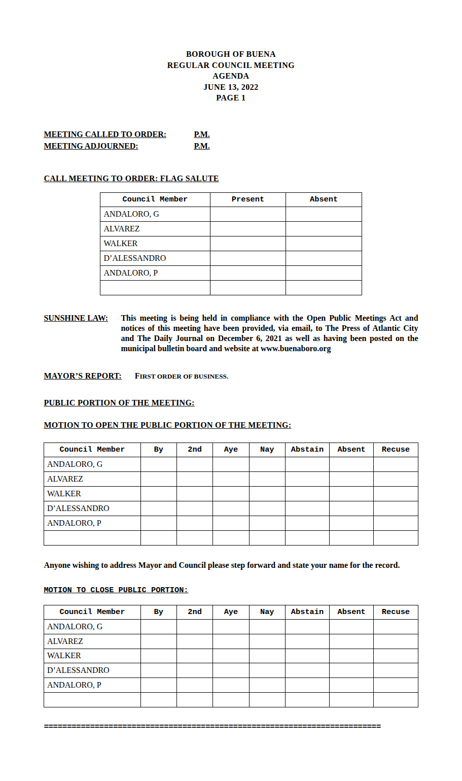BOROUGH OF BUENA
REGULAR COUNCIL MEETING
AGENDA
JUNE 13, 2022
PAGE 1
| MEETING CALLED TO ORDER: | P.M. |
| MEETING ADJOURNED: | P.M. |
CALL MEETING TO ORDER: FLAG SALUTE
| Council Member | Present | Absent |
| --- | --- | --- |
| ANDALORO, G | | |
| ALVAREZ | | |
| WALKER | | |
| D’ALESSANDRO | | |
| ANDALORO, P | | |
SUNSHINE LAW:
This meeting is being held in compliance with the Open Public Meetings Act and notices of this meeting have been provided, via email, to The Press of Atlantic City and The Daily Journal on December 6, 2021 as well as having been posted on the municipal bulletin board and website at www.buenaboro.org
MAYOR’S REPORT: FIRST ORDER OF BUSINESS.
PUBLIC PORTION OF THE MEETING:
MOTION TO OPEN THE PUBLIC PORTION OF THE MEETING:
| Council Member | By | 2nd | Aye | Nay | Abstain | Absent | Recuse |
| --- | --- | --- | --- | --- | --- | --- | --- |
| ANDALORO, G | | | | | | | |
| ALVAREZ | | | | | | | |
| WALKER | | | | | | | |
| D’ALESSANDRO | | | | | | | |
| ANDALORO, P | | | | | | | |
Anyone wishing to address Mayor and Council please step forward and state your name for the record.
MOTION TO CLOSE PUBLIC PORTION:
| Council Member | By | 2nd | Aye | Nay | Abstain | Absent | Recuse |
| --- | --- | --- | --- | --- | --- | --- | --- |
| ANDALORO, G | | | | | | | |
| ALVAREZ | | | | | | | |
| WALKER | | | | | | | |
| D’ALESSANDRO | | | | | | | |
| ANDALORO, P | | | | | | | |
=========================================================================